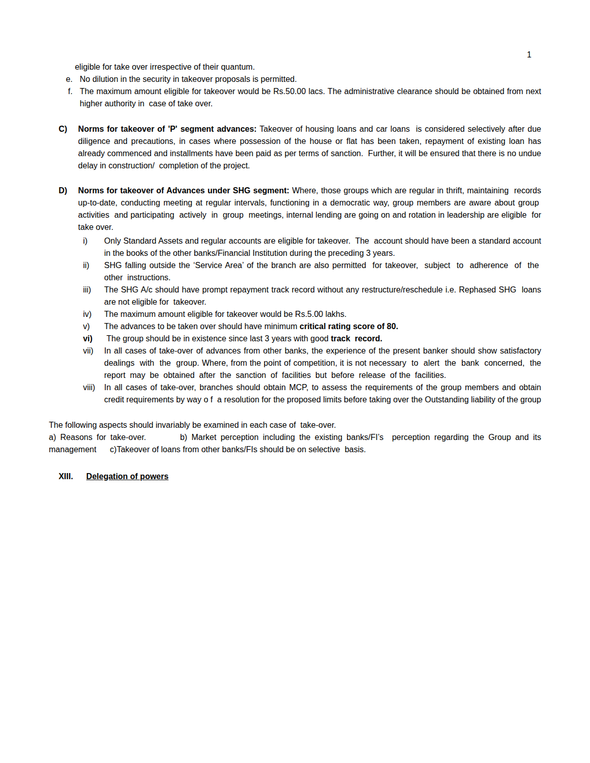1
eligible for take over irrespective of their quantum.
No dilution in the security in takeover proposals is permitted.
The maximum amount eligible for takeover would be Rs.50.00 lacs. The administrative clearance should be obtained from next higher authority in case of take over.
C) Norms for takeover of 'P' segment advances: Takeover of housing loans and car loans is considered selectively after due diligence and precautions, in cases where possession of the house or flat has been taken, repayment of existing loan has already commenced and installments have been paid as per terms of sanction. Further, it will be ensured that there is no undue delay in construction/ completion of the project.
D) Norms for takeover of Advances under SHG segment: Where, those groups which are regular in thrift, maintaining records up-to-date, conducting meeting at regular intervals, functioning in a democratic way, group members are aware about group activities and participating actively in group meetings, internal lending are going on and rotation in leadership are eligible for take over.
i) Only Standard Assets and regular accounts are eligible for takeover. The account should have been a standard account in the books of the other banks/Financial Institution during the preceding 3 years.
ii) SHG falling outside the ‘Service Area’ of the branch are also permitted for takeover, subject to adherence of the other instructions.
iii) The SHG A/c should have prompt repayment track record without any restructure/reschedule i.e. Rephased SHG loans are not eligible for takeover.
iv) The maximum amount eligible for takeover would be Rs.5.00 lakhs.
v) The advances to be taken over should have minimum critical rating score of 80.
vi) The group should be in existence since last 3 years with good track record.
vii) In all cases of take-over of advances from other banks, the experience of the present banker should show satisfactory dealings with the group. Where, from the point of competition, it is not necessary to alert the bank concerned, the report may be obtained after the sanction of facilities but before release of the facilities.
viii) In all cases of take-over, branches should obtain MCP, to assess the requirements of the group members and obtain credit requirements by way o f a resolution for the proposed limits before taking over the Outstanding liability of the group
The following aspects should invariably be examined in each case of take-over.
a) Reasons for take-over. b) Market perception including the existing banks/FI’s perception regarding the Group and its management c)Takeover of loans from other banks/FIs should be on selective basis.
XIII. Delegation of powers